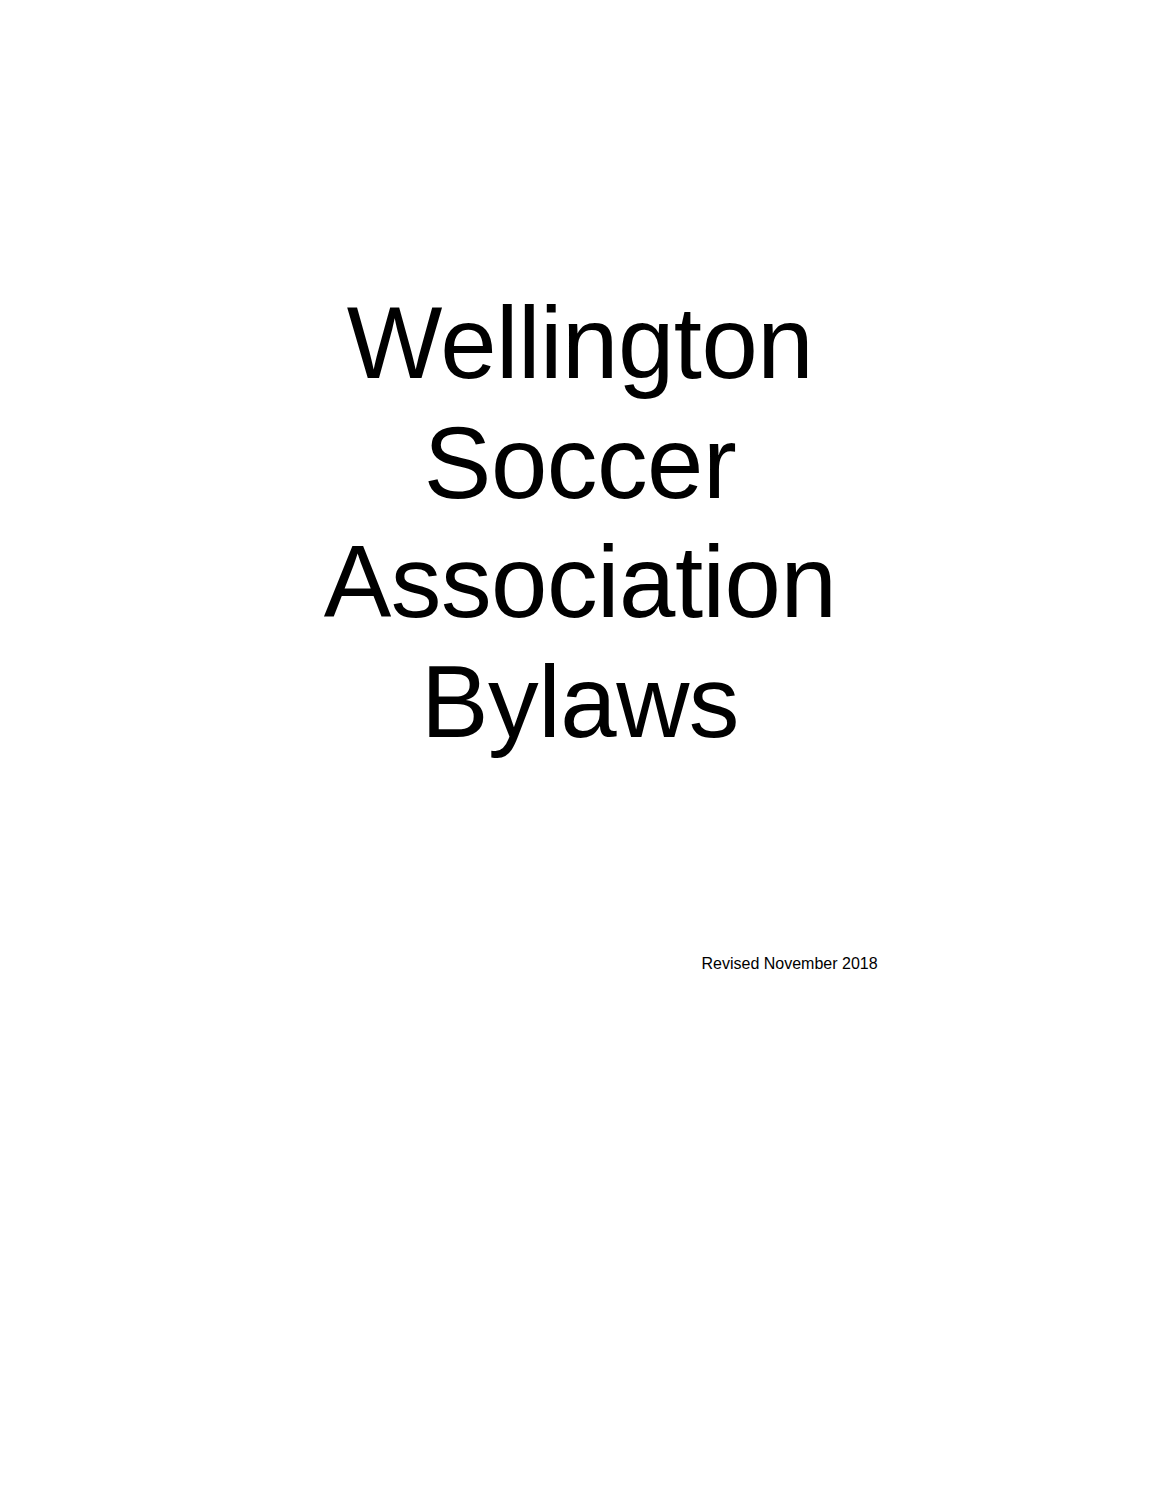Wellington Soccer Association Bylaws
Revised November 2018